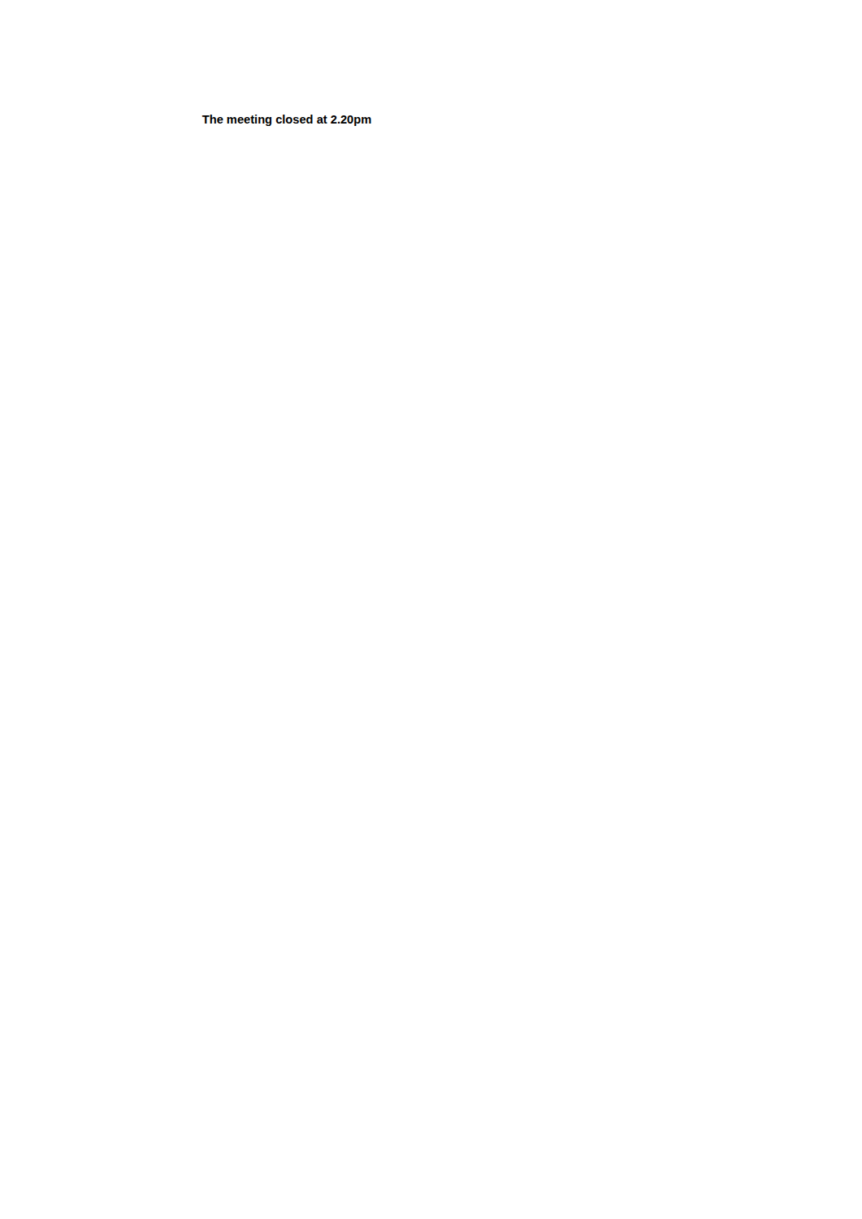The meeting closed at 2.20pm